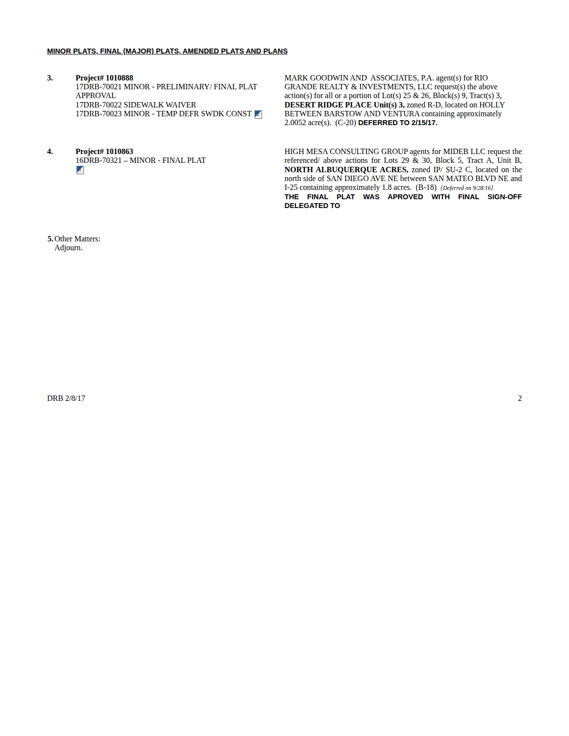MINOR PLATS, FINAL (MAJOR) PLATS, AMENDED PLATS AND PLANS
| 3. | Project# 1010888 17DRB-70021 MINOR - PRELIMINARY/ FINAL PLAT APPROVAL 17DRB-70022 SIDEWALK WAIVER 17DRB-70023 MINOR - TEMP DEFR SWDK CONST | MARK GOODWIN AND ASSOCIATES, P.A. agent(s) for RIO GRANDE REALTY & INVESTMENTS, LLC request(s) the above action(s) for all or a portion of Lot(s) 25 & 26, Block(s) 9, Tract(s) 3, DESERT RIDGE PLACE Unit(s) 3, zoned R-D, located on HOLLY BETWEEN BARSTOW AND VENTURA containing approximately 2.0052 acre(s). (C-20) DEFERRED TO 2/15/17. |
| 4. | Project# 1010863 16DRB-70321 – MINOR - FINAL PLAT | HIGH MESA CONSULTING GROUP agents for MIDEB LLC request the referenced/ above actions for Lots 29 & 30, Block 5, Tract A, Unit B, NORTH ALBUQUERQUE ACRES, zoned IP/ SU-2 C, located on the north side of SAN DIEGO AVE NE between SAN MATEO BLVD NE and I-25 containing approximately 1.8 acres. (B-18) {Deferred on 9/28/16] THE FINAL PLAT WAS APROVED WITH FINAL SIGN-OFF DELEGATED TO |
| 5. | Other Matters: Adjourn. |
DRB 2/8/17
2